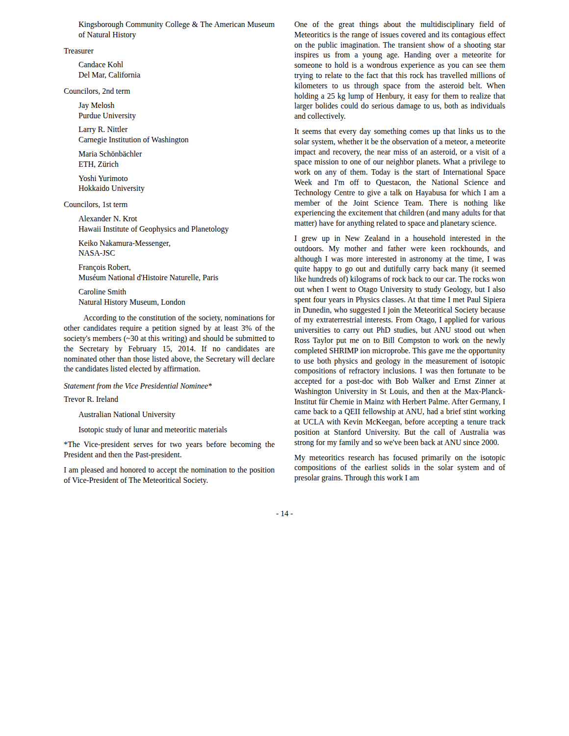Kingsborough Community College & The American Museum of Natural History
Treasurer
Candace Kohl
Del Mar, California
Councilors, 2nd term
Jay Melosh
Purdue University
Larry R. Nittler
Carnegie Institution of Washington
Maria Schönbächler
ETH, Zürich
Yoshi Yurimoto
Hokkaido University
Councilors, 1st term
Alexander N. Krot
Hawaii Institute of Geophysics and Planetology
Keiko Nakamura-Messenger,
NASA-JSC
François Robert,
Muséum National d'Histoire Naturelle, Paris
Caroline Smith
Natural History Museum, London
According to the constitution of the society, nominations for other candidates require a petition signed by at least 3% of the society's members (~30 at this writing) and should be submitted to the Secretary by February 15, 2014. If no candidates are nominated other than those listed above, the Secretary will declare the candidates listed elected by affirmation.
Statement from the Vice Presidential Nominee*
Trevor R. Ireland
Australian National University
Isotopic study of lunar and meteoritic materials
*The Vice-president serves for two years before becoming the President and then the Past-president.
I am pleased and honored to accept the nomination to the position of Vice-President of The Meteoritical Society.
One of the great things about the multidisciplinary field of Meteoritics is the range of issues covered and its contagious effect on the public imagination. The transient show of a shooting star inspires us from a young age. Handing over a meteorite for someone to hold is a wondrous experience as you can see them trying to relate to the fact that this rock has travelled millions of kilometers to us through space from the asteroid belt. When holding a 25 kg lump of Henbury, it easy for them to realize that larger bolides could do serious damage to us, both as individuals and collectively.
It seems that every day something comes up that links us to the solar system, whether it be the observation of a meteor, a meteorite impact and recovery, the near miss of an asteroid, or a visit of a space mission to one of our neighbor planets. What a privilege to work on any of them. Today is the start of International Space Week and I'm off to Questacon, the National Science and Technology Centre to give a talk on Hayabusa for which I am a member of the Joint Science Team. There is nothing like experiencing the excitement that children (and many adults for that matter) have for anything related to space and planetary science.
I grew up in New Zealand in a household interested in the outdoors. My mother and father were keen rockhounds, and although I was more interested in astronomy at the time, I was quite happy to go out and dutifully carry back many (it seemed like hundreds of) kilograms of rock back to our car. The rocks won out when I went to Otago University to study Geology, but I also spent four years in Physics classes. At that time I met Paul Sipiera in Dunedin, who suggested I join the Meteoritical Society because of my extraterrestrial interests. From Otago, I applied for various universities to carry out PhD studies, but ANU stood out when Ross Taylor put me on to Bill Compston to work on the newly completed SHRIMP ion microprobe. This gave me the opportunity to use both physics and geology in the measurement of isotopic compositions of refractory inclusions. I was then fortunate to be accepted for a post-doc with Bob Walker and Ernst Zinner at Washington University in St Louis, and then at the Max-Planck-Institut für Chemie in Mainz with Herbert Palme. After Germany, I came back to a QEII fellowship at ANU, had a brief stint working at UCLA with Kevin McKeegan, before accepting a tenure track position at Stanford University. But the call of Australia was strong for my family and so we've been back at ANU since 2000.
My meteoritics research has focused primarily on the isotopic compositions of the earliest solids in the solar system and of presolar grains. Through this work I am
- 14 -